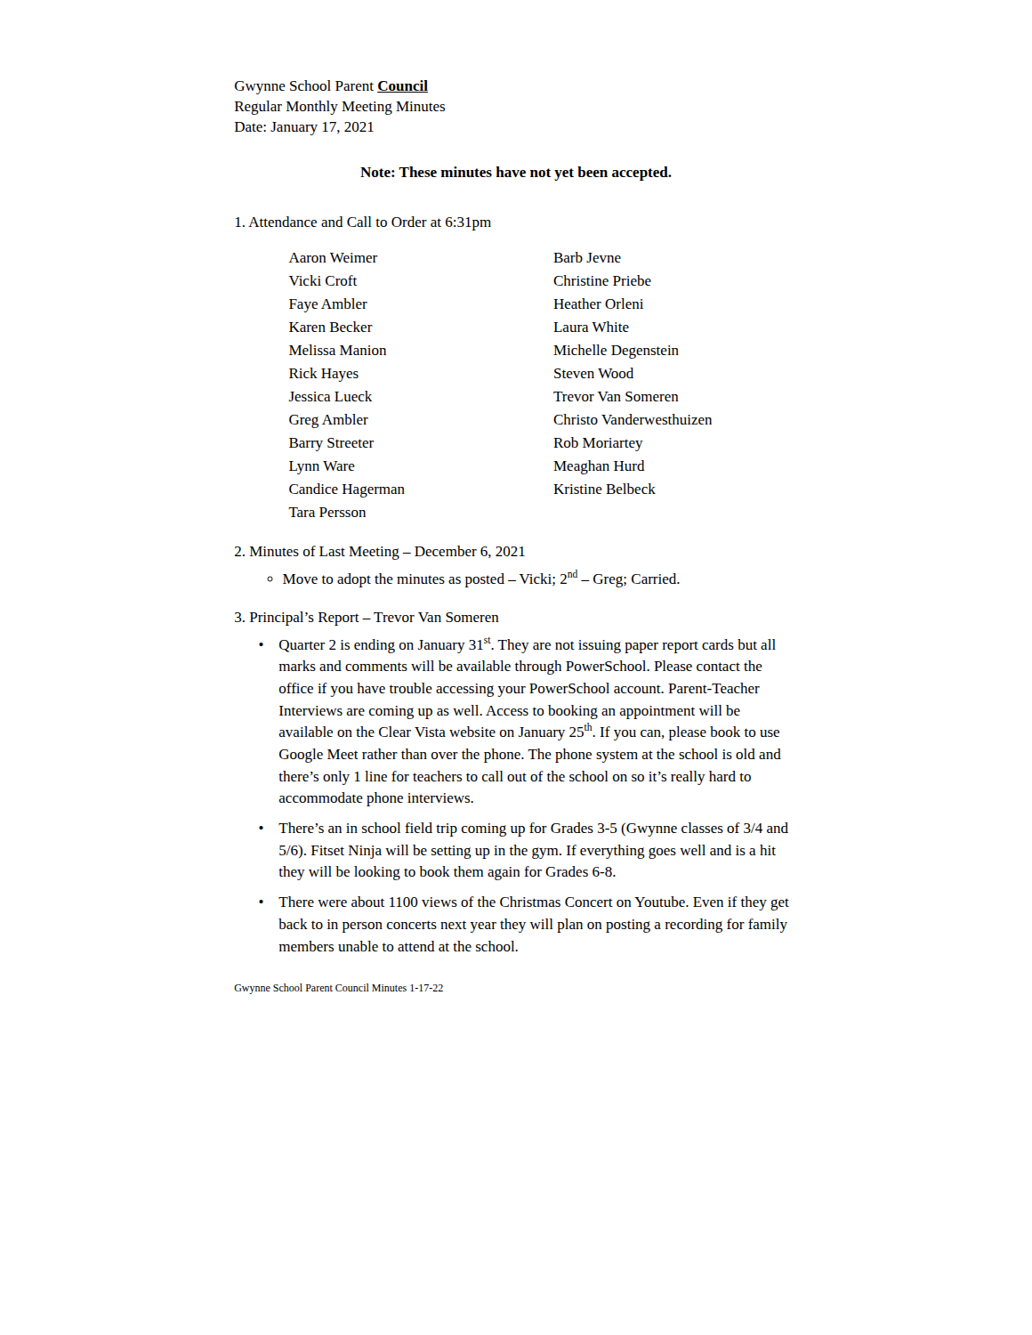Gwynne School Parent Council
Regular Monthly Meeting Minutes
Date: January 17, 2021
Note: These minutes have not yet been accepted.
1. Attendance and Call to Order at 6:31pm
| Aaron Weimer | Barb Jevne |
| Vicki Croft | Christine Priebe |
| Faye Ambler | Heather Orleni |
| Karen Becker | Laura White |
| Melissa Manion | Michelle Degenstein |
| Rick Hayes | Steven Wood |
| Jessica Lueck | Trevor Van Someren |
| Greg Ambler | Christo Vanderwesthuizen |
| Barry Streeter | Rob Moriartey |
| Lynn Ware | Meaghan Hurd |
| Candice Hagerman | Kristine Belbeck |
| Tara Persson | |
2. Minutes of Last Meeting – December 6, 2021
Move to adopt the minutes as posted – Vicki; 2nd – Greg; Carried.
3. Principal’s Report – Trevor Van Someren
Quarter 2 is ending on January 31st. They are not issuing paper report cards but all marks and comments will be available through PowerSchool. Please contact the office if you have trouble accessing your PowerSchool account. Parent-Teacher Interviews are coming up as well. Access to booking an appointment will be available on the Clear Vista website on January 25th. If you can, please book to use Google Meet rather than over the phone. The phone system at the school is old and there’s only 1 line for teachers to call out of the school on so it’s really hard to accommodate phone interviews.
There’s an in school field trip coming up for Grades 3-5 (Gwynne classes of 3/4 and 5/6). Fitset Ninja will be setting up in the gym. If everything goes well and is a hit they will be looking to book them again for Grades 6-8.
There were about 1100 views of the Christmas Concert on Youtube. Even if they get back to in person concerts next year they will plan on posting a recording for family members unable to attend at the school.
Gwynne School Parent Council Minutes 1-17-22